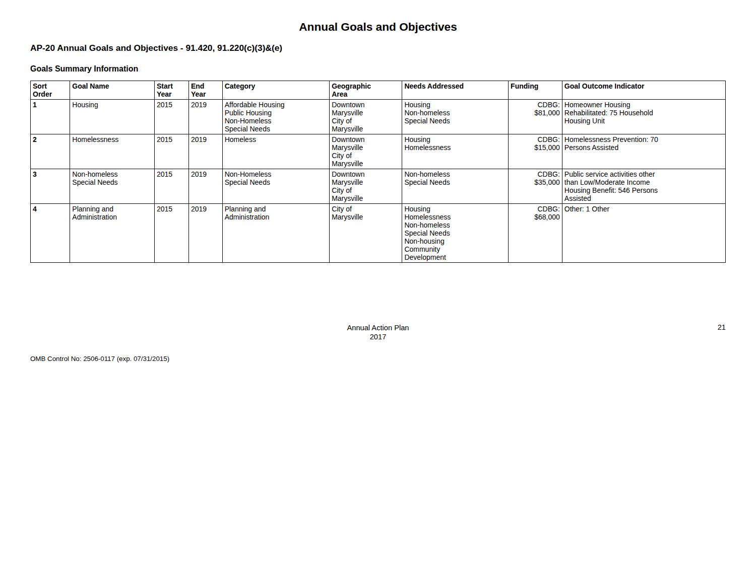Annual Goals and Objectives
AP-20 Annual Goals and Objectives - 91.420, 91.220(c)(3)&(e)
Goals Summary Information
| Sort Order | Goal Name | Start Year | End Year | Category | Geographic Area | Needs Addressed | Funding | Goal Outcome Indicator |
| --- | --- | --- | --- | --- | --- | --- | --- | --- |
| 1 | Housing | 2015 | 2019 | Affordable Housing Public Housing Non-Homeless Special Needs | Downtown Marysville City of Marysville | Housing Non-homeless Special Needs | CDBG: $81,000 | Homeowner Housing Rehabilitated: 75 Household Housing Unit |
| 2 | Homelessness | 2015 | 2019 | Homeless | Downtown Marysville City of Marysville | Housing Homelessness | CDBG: $15,000 | Homelessness Prevention: 70 Persons Assisted |
| 3 | Non-homeless Special Needs | 2015 | 2019 | Non-Homeless Special Needs | Downtown Marysville City of Marysville | Non-homeless Special Needs | CDBG: $35,000 | Public service activities other than Low/Moderate Income Housing Benefit: 546 Persons Assisted |
| 4 | Planning and Administration | 2015 | 2019 | Planning and Administration | City of Marysville | Housing Homelessness Non-homeless Special Needs Non-housing Community Development | CDBG: $68,000 | Other: 1 Other |
Annual Action Plan
2017
21
OMB Control No: 2506-0117 (exp. 07/31/2015)